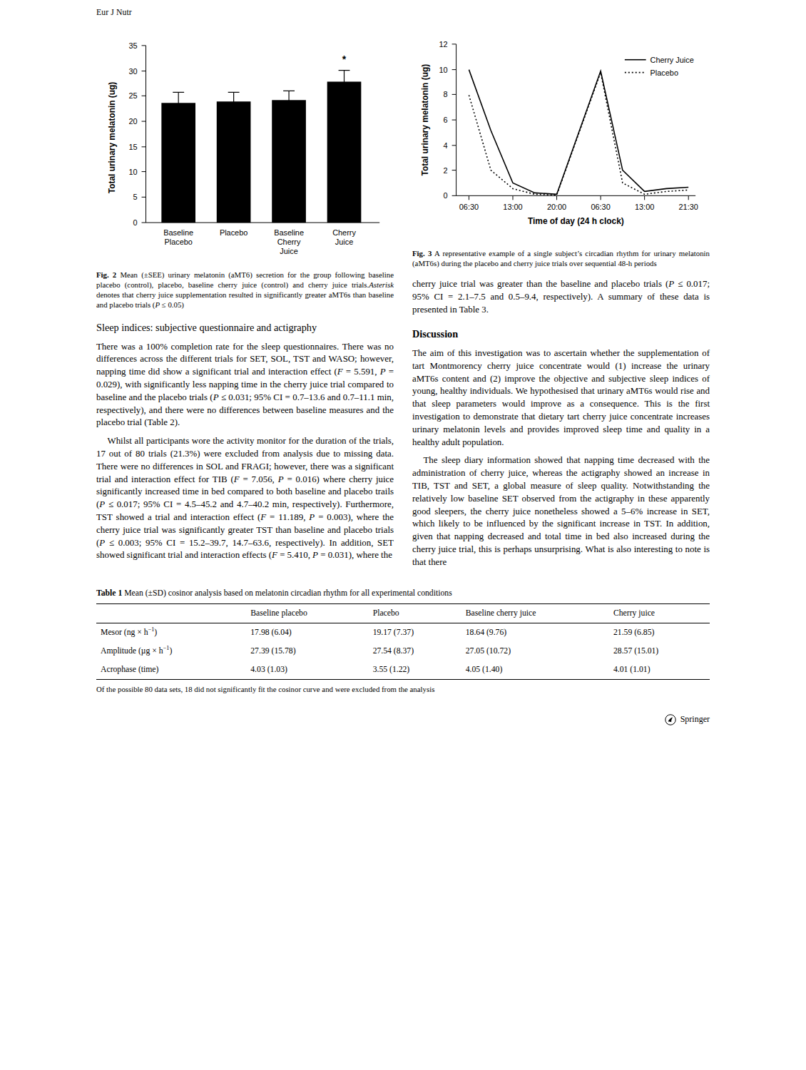Eur J Nutr
0 5 10 15 20 25 30 35 Total urinary melatonin (ug) * Baseline Placebo Placebo Baseline Cherry Juice Cherry Juice
Fig. 2 Mean (±SEE) urinary melatonin (aMT6) secretion for the group following baseline placebo (control), placebo, baseline cherry juice (control) and cherry juice trials.Asterisk denotes that cherry juice supplementation resulted in significantly greater aMT6s than baseline and placebo trials (P ≤ 0.05)
Sleep indices: subjective questionnaire and actigraphy
There was a 100% completion rate for the sleep questionnaires. There was no differences across the different trials for SET, SOL, TST and WASO; however, napping time did show a significant trial and interaction effect (F = 5.591, P = 0.029), with significantly less napping time in the cherry juice trial compared to baseline and the placebo trials (P ≤ 0.031; 95% CI = 0.7–13.6 and 0.7–11.1 min, respectively), and there were no differences between baseline measures and the placebo trial (Table 2).
Whilst all participants wore the activity monitor for the duration of the trials, 17 out of 80 trials (21.3%) were excluded from analysis due to missing data. There were no differences in SOL and FRAGI; however, there was a significant trial and interaction effect for TIB (F = 7.056, P = 0.016) where cherry juice significantly increased time in bed compared to both baseline and placebo trails (P ≤ 0.017; 95% CI = 4.5–45.2 and 4.7–40.2 min, respectively). Furthermore, TST showed a trial and interaction effect (F = 11.189, P = 0.003), where the cherry juice trial was significantly greater TST than baseline and placebo trials (P ≤ 0.003; 95% CI = 15.2–39.7, 14.7–63.6, respectively). In addition, SET showed significant trial and interaction effects (F = 5.410, P = 0.031), where the
0 2 4 6 8 10 12 Total urinary melatonin (ug) 06:30 13:00 20:00 06:30 13:00 21:30 Time of day (24 h clock) Cherry Juice Placebo
Fig. 3 A representative example of a single subject’s circadian rhythm for urinary melatonin (aMT6s) during the placebo and cherry juice trials over sequential 48-h periods
cherry juice trial was greater than the baseline and placebo trials (P ≤ 0.017; 95% CI = 2.1–7.5 and 0.5–9.4, respectively). A summary of these data is presented in Table 3.
Discussion
The aim of this investigation was to ascertain whether the supplementation of tart Montmorency cherry juice concentrate would (1) increase the urinary aMT6s content and (2) improve the objective and subjective sleep indices of young, healthy individuals. We hypothesised that urinary aMT6s would rise and that sleep parameters would improve as a consequence. This is the first investigation to demonstrate that dietary tart cherry juice concentrate increases urinary melatonin levels and provides improved sleep time and quality in a healthy adult population.
The sleep diary information showed that napping time decreased with the administration of cherry juice, whereas the actigraphy showed an increase in TIB, TST and SET, a global measure of sleep quality. Notwithstanding the relatively low baseline SET observed from the actigraphy in these apparently good sleepers, the cherry juice nonetheless showed a 5–6% increase in SET, which likely to be influenced by the significant increase in TST. In addition, given that napping decreased and total time in bed also increased during the cherry juice trial, this is perhaps unsurprising. What is also interesting to note is that there
Table 1 Mean (±SD) cosinor analysis based on melatonin circadian rhythm for all experimental conditions
| | Baseline placebo | Placebo | Baseline cherry juice | Cherry juice |
| --- | --- | --- | --- | --- |
| Mesor (ng × h −1 ) | 17.98 (6.04) | 19.17 (7.37) | 18.64 (9.76) | 21.59 (6.85) |
| Amplitude (µg × h −1 ) | 27.39 (15.78) | 27.54 (8.37) | 27.05 (10.72) | 28.57 (15.01) |
| Acrophase (time) | 4.03 (1.03) | 3.55 (1.22) | 4.05 (1.40) | 4.01 (1.01) |
Of the possible 80 data sets, 18 did not significantly fit the cosinor curve and were excluded from the analysis
Springer